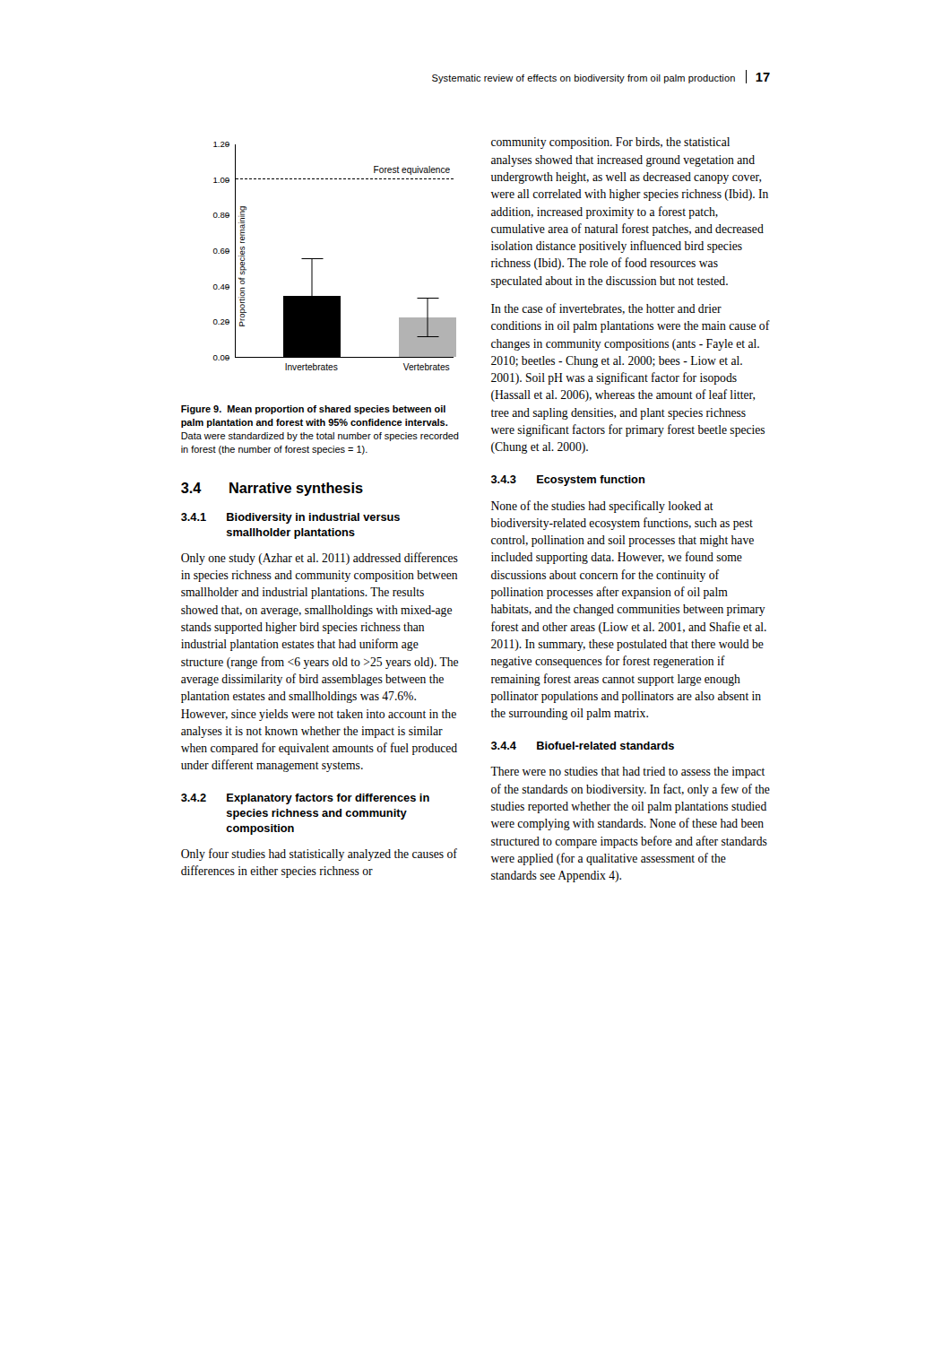Systematic review of effects on biodiversity from oil palm production 17
Proportion of species remaining
1.20 1.00 0.80 0.60 0.40 0.20 0.00
Forest equivalence
Invertebrates Vertebrates
Figure 9. Mean proportion of shared species between oil palm plantation and forest with 95% confidence intervals. Data were standardized by the total number of species recorded in forest (the number of forest species = 1).
3.4 Narrative synthesis
3.4.1 Biodiversity in industrial versus smallholder plantations
Only one study (Azhar et al. 2011) addressed differences in species richness and community composition between smallholder and industrial plantations. The results showed that, on average, smallholdings with mixed-age stands supported higher bird species richness than industrial plantation estates that had uniform age structure (range from <6 years old to >25 years old). The average dissimilarity of bird assemblages between the plantation estates and smallholdings was 47.6%. However, since yields were not taken into account in the analyses it is not known whether the impact is similar when compared for equivalent amounts of fuel produced under different management systems.
3.4.2 Explanatory factors for differences in species richness and community composition
Only four studies had statistically analyzed the causes of differences in either species richness or
community composition. For birds, the statistical analyses showed that increased ground vegetation and undergrowth height, as well as decreased canopy cover, were all correlated with higher species richness (Ibid). In addition, increased proximity to a forest patch, cumulative area of natural forest patches, and decreased isolation distance positively influenced bird species richness (Ibid). The role of food resources was speculated about in the discussion but not tested.
In the case of invertebrates, the hotter and drier conditions in oil palm plantations were the main cause of changes in community compositions (ants - Fayle et al. 2010; beetles - Chung et al. 2000; bees - Liow et al. 2001). Soil pH was a significant factor for isopods (Hassall et al. 2006), whereas the amount of leaf litter, tree and sapling densities, and plant species richness were significant factors for primary forest beetle species (Chung et al. 2000).
3.4.3 Ecosystem function
None of the studies had specifically looked at biodiversity-related ecosystem functions, such as pest control, pollination and soil processes that might have included supporting data. However, we found some discussions about concern for the continuity of pollination processes after expansion of oil palm habitats, and the changed communities between primary forest and other areas (Liow et al. 2001, and Shafie et al. 2011). In summary, these postulated that there would be negative consequences for forest regeneration if remaining forest areas cannot support large enough pollinator populations and pollinators are also absent in the surrounding oil palm matrix.
3.4.4 Biofuel-related standards
There were no studies that had tried to assess the impact of the standards on biodiversity. In fact, only a few of the studies reported whether the oil palm plantations studied were complying with standards. None of these had been structured to compare impacts before and after standards were applied (for a qualitative assessment of the standards see Appendix 4).